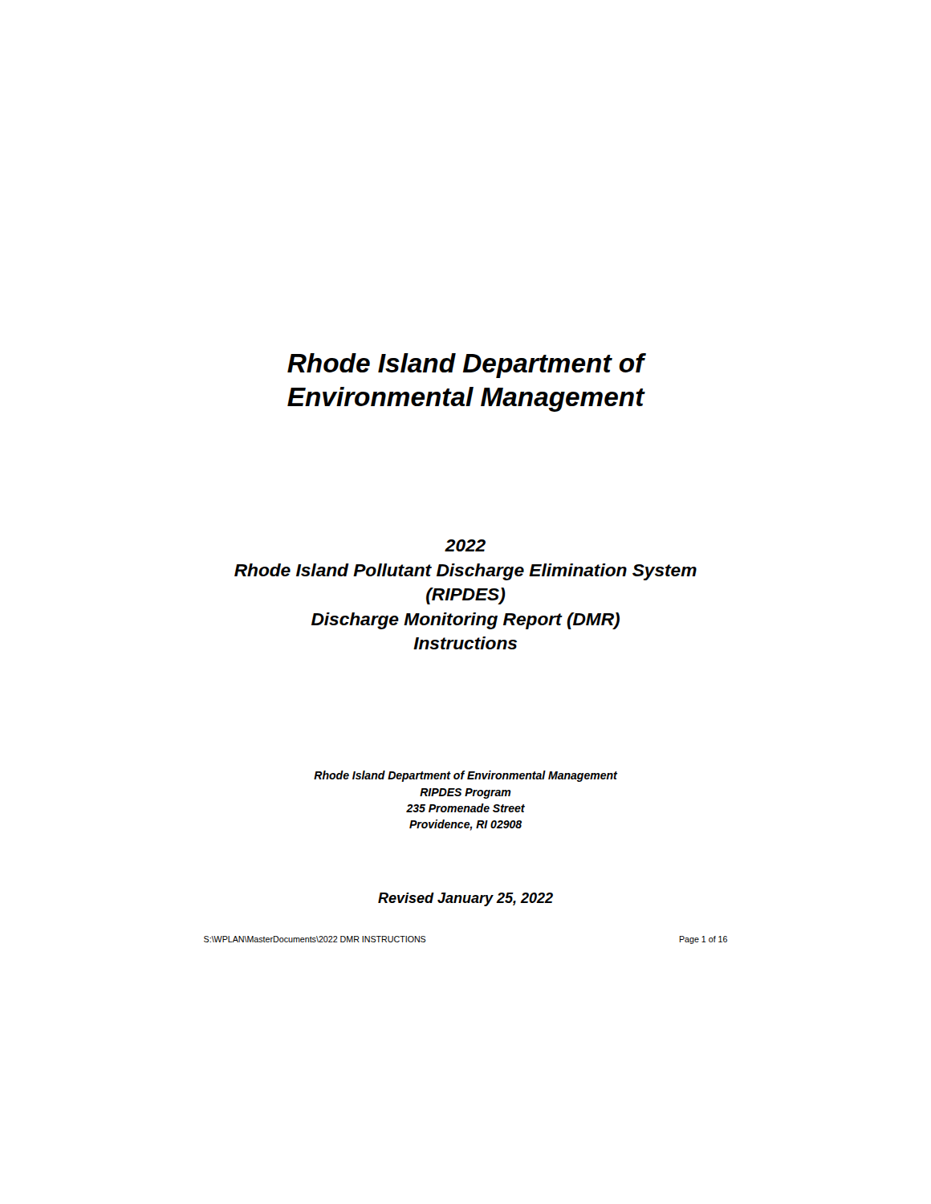Rhode Island Department of Environmental Management
2022
Rhode Island Pollutant Discharge Elimination System (RIPDES)
Discharge Monitoring Report (DMR)
Instructions
Rhode Island Department of Environmental Management
RIPDES Program
235 Promenade Street
Providence, RI 02908
Revised January 25, 2022
S:\WPLAN\MasterDocuments\2022 DMR INSTRUCTIONS
Page 1 of 16